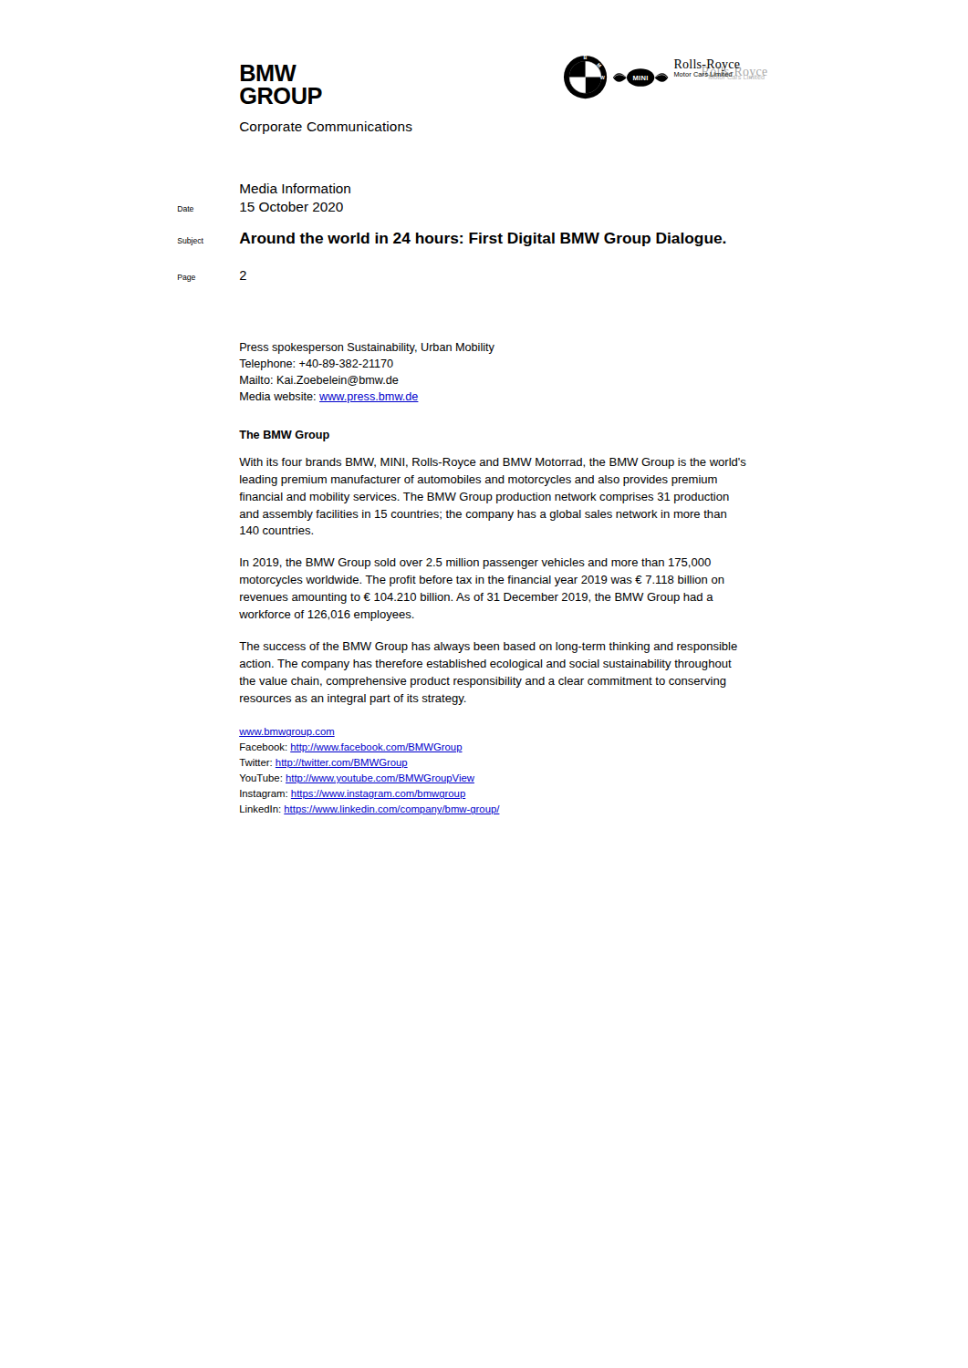BMW
GROUP
Corporate Communications
B M W
MINI
Rolls-Royce
Motor Cars Limited
Rolls-Royce
Motor Cars Limited
Media Information
Date
15 October 2020
Subject
Around the world in 24 hours: First Digital BMW Group Dialogue.
Page
2
Press spokesperson Sustainability, Urban Mobility
Telephone: +40-89-382-21170
Mailto: Kai.Zoebelein@bmw.de
Media website: www.press.bmw.de
The BMW Group
With its four brands BMW, MINI, Rolls-Royce and BMW Motorrad, the BMW Group is the world's leading premium manufacturer of automobiles and motorcycles and also provides premium financial and mobility services. The BMW Group production network comprises 31 production and assembly facilities in 15 countries; the company has a global sales network in more than 140 countries.
In 2019, the BMW Group sold over 2.5 million passenger vehicles and more than 175,000 motorcycles worldwide. The profit before tax in the financial year 2019 was € 7.118 billion on revenues amounting to € 104.210 billion. As of 31 December 2019, the BMW Group had a workforce of 126,016 employees.
The success of the BMW Group has always been based on long-term thinking and responsible action. The company has therefore established ecological and social sustainability throughout the value chain, comprehensive product responsibility and a clear commitment to conserving resources as an integral part of its strategy.
www.bmwgroup.com
Facebook: http://www.facebook.com/BMWGroup
Twitter: http://twitter.com/BMWGroup
YouTube: http://www.youtube.com/BMWGroupView
Instagram: https://www.instagram.com/bmwgroup
LinkedIn: https://www.linkedin.com/company/bmw-group/